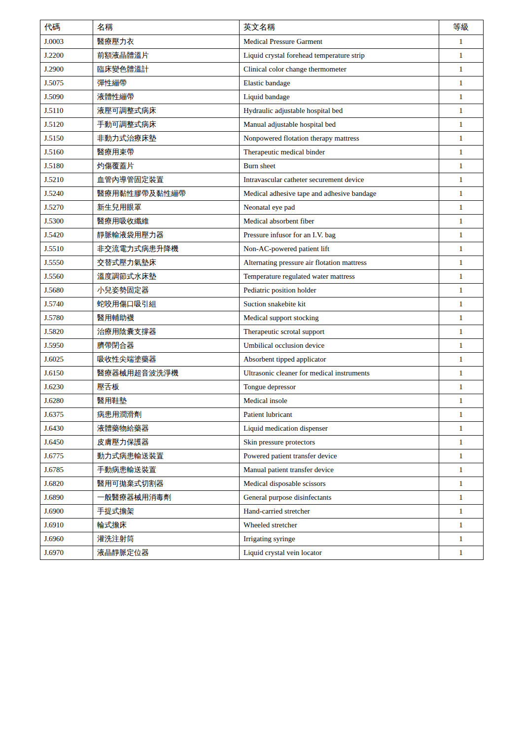| 代碼 | 名稱 | 英文名稱 | 等級 |
| --- | --- | --- | --- |
| J.0003 | 醫療壓力衣 | Medical Pressure Garment | 1 |
| J.2200 | 前額液晶體溫片 | Liquid crystal forehead temperature strip | 1 |
| J.2900 | 臨床變色體溫計 | Clinical color change thermometer | 1 |
| J.5075 | 彈性繃帶 | Elastic bandage | 1 |
| J.5090 | 液體性繃帶 | Liquid bandage | 1 |
| J.5110 | 液壓可調整式病床 | Hydraulic adjustable hospital bed | 1 |
| J.5120 | 手動可調整式病床 | Manual adjustable hospital bed | 1 |
| J.5150 | 非動力式治療床墊 | Nonpowered flotation therapy mattress | 1 |
| J.5160 | 醫療用束帶 | Therapeutic medical binder | 1 |
| J.5180 | 灼傷覆蓋片 | Burn sheet | 1 |
| J.5210 | 血管內導管固定裝置 | Intravascular catheter securement device | 1 |
| J.5240 | 醫療用黏性膠帶及黏性繃帶 | Medical adhesive tape and adhesive bandage | 1 |
| J.5270 | 新生兒用眼罩 | Neonatal eye pad | 1 |
| J.5300 | 醫療用吸收纖維 | Medical absorbent fiber | 1 |
| J.5420 | 靜脈輸液袋用壓力器 | Pressure infusor for an I.V. bag | 1 |
| J.5510 | 非交流電力式病患升降機 | Non-AC-powered patient lift | 1 |
| J.5550 | 交替式壓力氣墊床 | Alternating pressure air flotation mattress | 1 |
| J.5560 | 溫度調節式水床墊 | Temperature regulated water mattress | 1 |
| J.5680 | 小兒姿勢固定器 | Pediatric position holder | 1 |
| J.5740 | 蛇咬用傷口吸引組 | Suction snakebite kit | 1 |
| J.5780 | 醫用輔助襪 | Medical support stocking | 1 |
| J.5820 | 治療用陰囊支撐器 | Therapeutic scrotal support | 1 |
| J.5950 | 臍帶閉合器 | Umbilical occlusion device | 1 |
| J.6025 | 吸收性尖端塗藥器 | Absorbent tipped applicator | 1 |
| J.6150 | 醫療器械用超音波洗淨機 | Ultrasonic cleaner for medical instruments | 1 |
| J.6230 | 壓舌板 | Tongue depressor | 1 |
| J.6280 | 醫用鞋墊 | Medical insole | 1 |
| J.6375 | 病患用潤滑劑 | Patient lubricant | 1 |
| J.6430 | 液體藥物給藥器 | Liquid medication dispenser | 1 |
| J.6450 | 皮膚壓力保護器 | Skin pressure protectors | 1 |
| J.6775 | 動力式病患輸送裝置 | Powered patient transfer device | 1 |
| J.6785 | 手動病患輸送裝置 | Manual patient transfer device | 1 |
| J.6820 | 醫用可拋棄式切割器 | Medical disposable scissors | 1 |
| J.6890 | 一般醫療器械用消毒劑 | General purpose disinfectants | 1 |
| J.6900 | 手提式擔架 | Hand-carried stretcher | 1 |
| J.6910 | 輪式擔床 | Wheeled stretcher | 1 |
| J.6960 | 灌洗注射筒 | Irrigating syringe | 1 |
| J.6970 | 液晶靜脈定位器 | Liquid crystal vein locator | 1 |